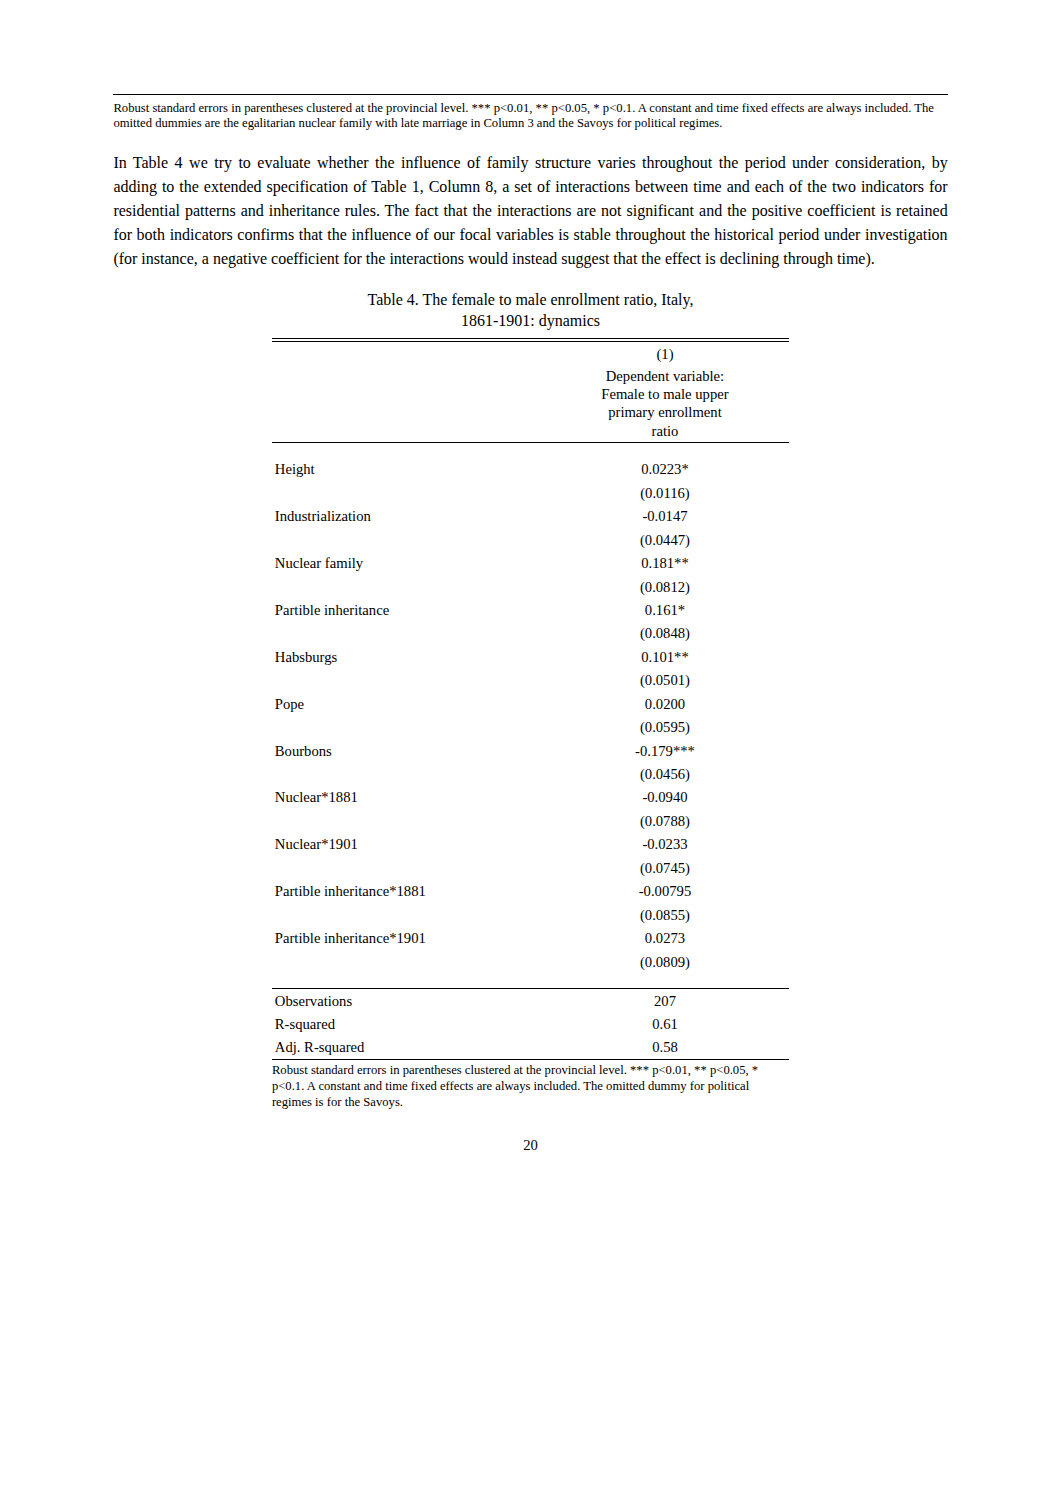Robust standard errors in parentheses clustered at the provincial level. *** p<0.01, ** p<0.05, * p<0.1. A constant and time fixed effects are always included. The omitted dummies are the egalitarian nuclear family with late marriage in Column 3 and the Savoys for political regimes.
In Table 4 we try to evaluate whether the influence of family structure varies throughout the period under consideration, by adding to the extended specification of Table 1, Column 8, a set of interactions between time and each of the two indicators for residential patterns and inheritance rules. The fact that the interactions are not significant and the positive coefficient is retained for both indicators confirms that the influence of our focal variables is stable throughout the historical period under investigation (for instance, a negative coefficient for the interactions would instead suggest that the effect is declining through time).
Table 4. The female to male enrollment ratio, Italy,
1861-1901: dynamics
| | (1) |
| | Dependent variable: Female to male upper primary enrollment ratio |
| Height | 0.0223* |
| | (0.0116) |
| Industrialization | -0.0147 |
| | (0.0447) |
| Nuclear family | 0.181** |
| | (0.0812) |
| Partible inheritance | 0.161* |
| | (0.0848) |
| Habsburgs | 0.101** |
| | (0.0501) |
| Pope | 0.0200 |
| | (0.0595) |
| Bourbons | -0.179*** |
| | (0.0456) |
| Nuclear*1881 | -0.0940 |
| | (0.0788) |
| Nuclear*1901 | -0.0233 |
| | (0.0745) |
| Partible inheritance*1881 | -0.00795 |
| | (0.0855) |
| Partible inheritance*1901 | 0.0273 |
| | (0.0809) |
| Observations | 207 |
| R-squared | 0.61 |
| Adj. R-squared | 0.58 |
Robust standard errors in parentheses clustered at the provincial level. *** p<0.01, ** p<0.05, * p<0.1. A constant and time fixed effects are always included. The omitted dummy for political regimes is for the Savoys.
20